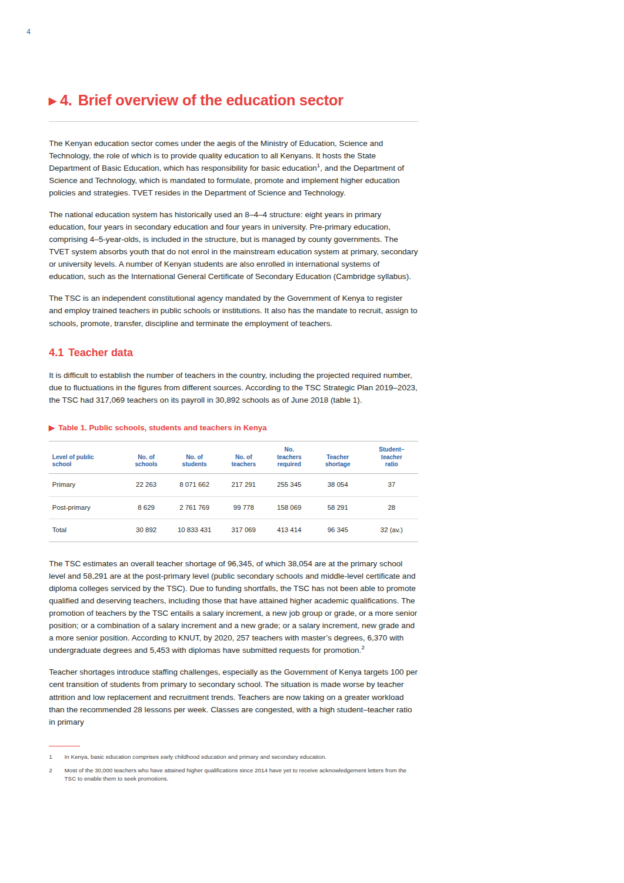4
▶4. Brief overview of the education sector
The Kenyan education sector comes under the aegis of the Ministry of Education, Science and Technology, the role of which is to provide quality education to all Kenyans. It hosts the State Department of Basic Education, which has responsibility for basic education1, and the Department of Science and Technology, which is mandated to formulate, promote and implement higher education policies and strategies. TVET resides in the Department of Science and Technology.
The national education system has historically used an 8–4–4 structure: eight years in primary education, four years in secondary education and four years in university. Pre-primary education, comprising 4–5-year-olds, is included in the structure, but is managed by county governments. The TVET system absorbs youth that do not enrol in the mainstream education system at primary, secondary or university levels. A number of Kenyan students are also enrolled in international systems of education, such as the International General Certificate of Secondary Education (Cambridge syllabus).
The TSC is an independent constitutional agency mandated by the Government of Kenya to register and employ trained teachers in public schools or institutions. It also has the mandate to recruit, assign to schools, promote, transfer, discipline and terminate the employment of teachers.
4.1 Teacher data
It is difficult to establish the number of teachers in the country, including the projected required number, due to fluctuations in the figures from different sources. According to the TSC Strategic Plan 2019–2023, the TSC had 317,069 teachers on its payroll in 30,892 schools as of June 2018 (table 1).
▶Table 1. Public schools, students and teachers in Kenya
| Level of public school | No. of schools | No. of students | No. of teachers | No. teachers required | Teacher shortage | Student–teacher ratio |
| --- | --- | --- | --- | --- | --- | --- |
| Primary | 22 263 | 8 071 662 | 217 291 | 255 345 | 38 054 | 37 |
| Post-primary | 8 629 | 2 761 769 | 99 778 | 158 069 | 58 291 | 28 |
| Total | 30 892 | 10 833 431 | 317 069 | 413 414 | 96 345 | 32 (av.) |
The TSC estimates an overall teacher shortage of 96,345, of which 38,054 are at the primary school level and 58,291 are at the post-primary level (public secondary schools and middle-level certificate and diploma colleges serviced by the TSC). Due to funding shortfalls, the TSC has not been able to promote qualified and deserving teachers, including those that have attained higher academic qualifications. The promotion of teachers by the TSC entails a salary increment, a new job group or grade, or a more senior position; or a combination of a salary increment and a new grade; or a salary increment, new grade and a more senior position. According to KNUT, by 2020, 257 teachers with master’s degrees, 6,370 with undergraduate degrees and 5,453 with diplomas have submitted requests for promotion.2
Teacher shortages introduce staffing challenges, especially as the Government of Kenya targets 100 per cent transition of students from primary to secondary school. The situation is made worse by teacher attrition and low replacement and recruitment trends. Teachers are now taking on a greater workload than the recommended 28 lessons per week. Classes are congested, with a high student–teacher ratio in primary
1
In Kenya, basic education comprises early childhood education and primary and secondary education.
2
Most of the 30,000 teachers who have attained higher qualifications since 2014 have yet to receive acknowledgement letters from the TSC to enable them to seek promotions.